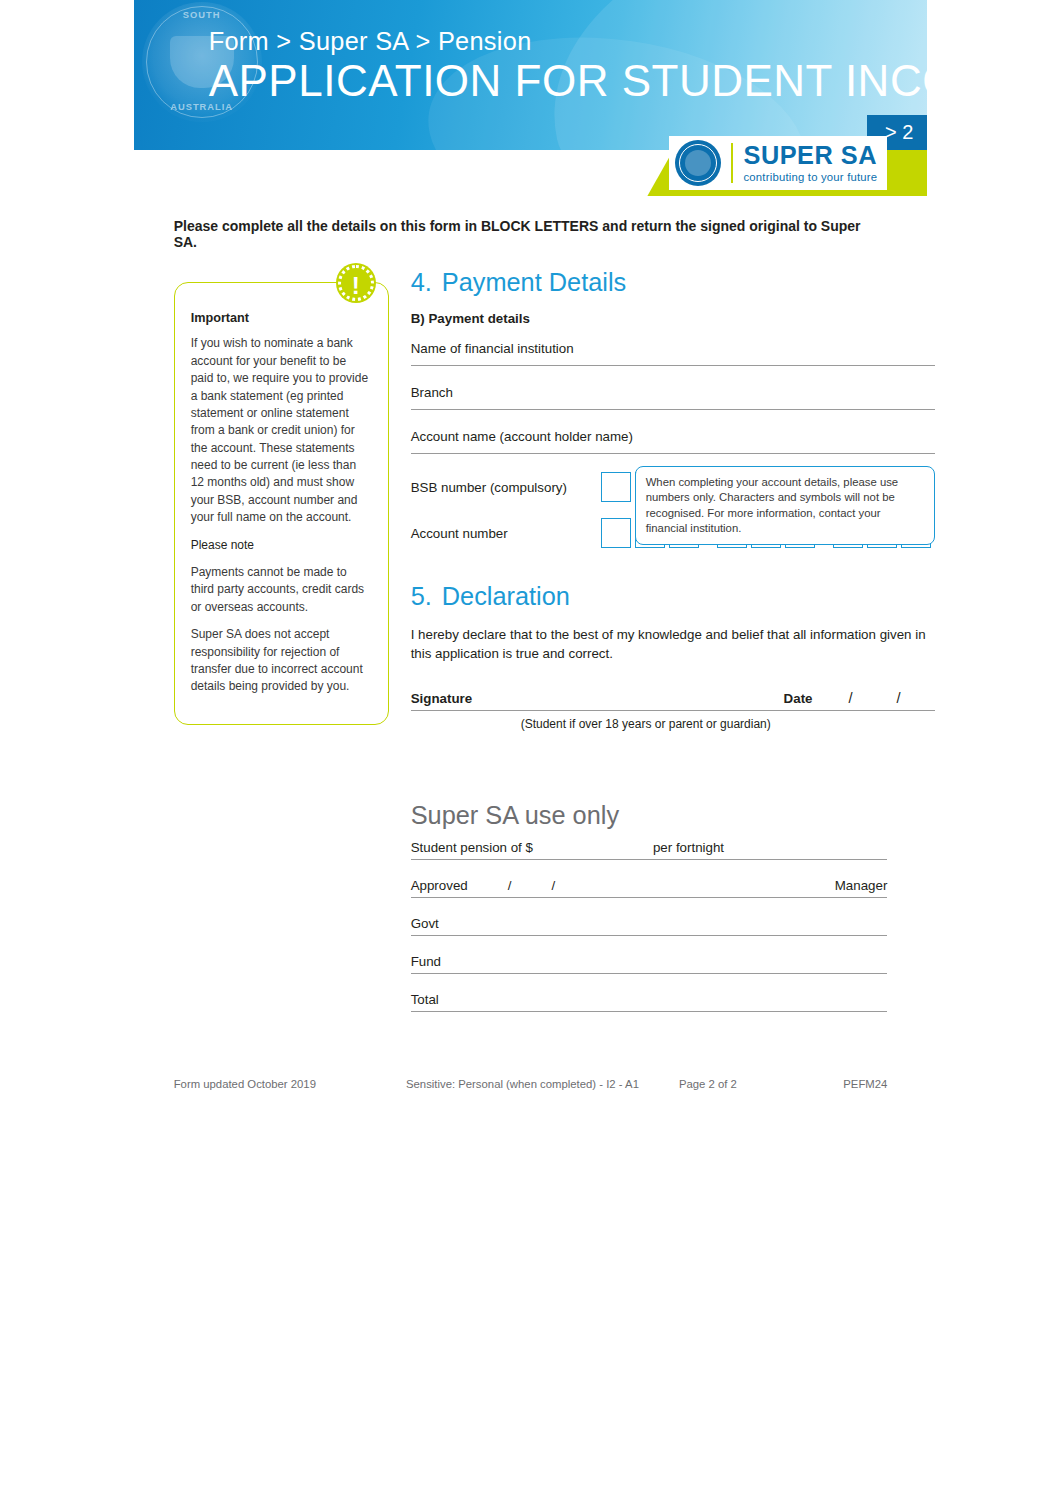SOUTH
AUSTRALIA
Form > Super SA > Pension
APPLICATION FOR STUDENT INCOME
> 2
SUPER SA
contributing to your future
Please complete all the details on this form in BLOCK LETTERS and return the signed original to Super SA.
!
Important
If you wish to nominate a bank account for your benefit to be paid to, we require you to provide a bank statement (eg printed statement or online statement from a bank or credit union) for the account. These statements need to be current (ie less than 12 months old) and must show your BSB, account number and your full name on the account.
Please note
Payments cannot be made to third party accounts, credit cards or overseas accounts.
Super SA does not accept responsibility for rejection of transfer due to incorrect account details being provided by you.
4. Payment Details
B) Payment details
Name of financial institution
Branch
Account name (account holder name)
BSB number (compulsory)
-
When completing your account details, please use numbers only. Characters and symbols will not be recognised. For more information, contact your financial institution.
Account number
5. Declaration
I hereby declare that to the best of my knowledge and belief that all information given in this application is true and correct.
Signature Date / /
(Student if over 18 years or parent or guardian)
Super SA use only
Student pension of $ per fortnight
Approved / / Manager
Govt
Fund
Total
Form updated October 2019 Sensitive: Personal (when completed) - I2 - A1 Page 2 of 2 PEFM24